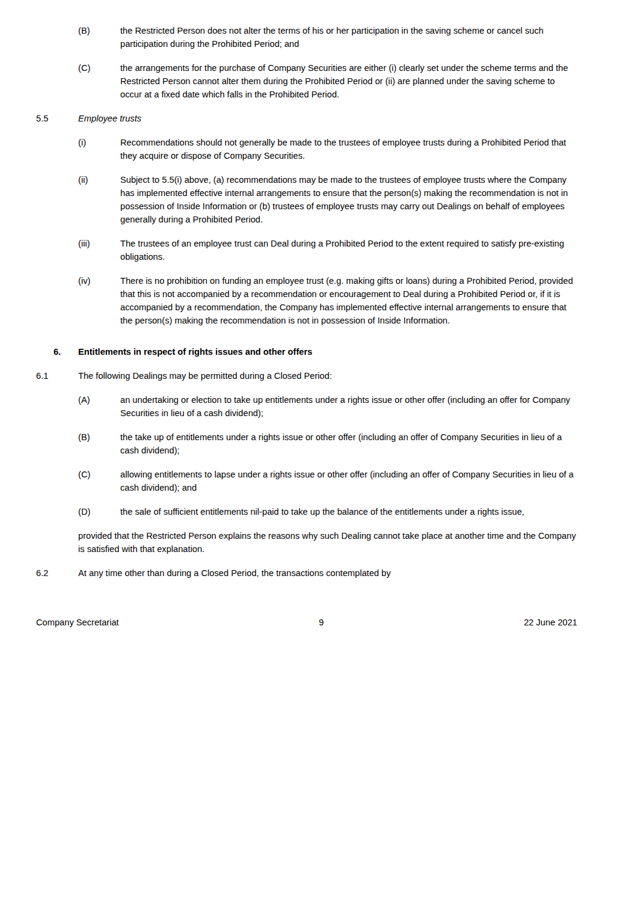(B)
the Restricted Person does not alter the terms of his or her participation in the saving scheme or cancel such participation during the Prohibited Period; and
(C)
the arrangements for the purchase of Company Securities are either (i) clearly set under the scheme terms and the Restricted Person cannot alter them during the Prohibited Period or (ii) are planned under the saving scheme to occur at a fixed date which falls in the Prohibited Period.
5.5
Employee trusts
(i)
Recommendations should not generally be made to the trustees of employee trusts during a Prohibited Period that they acquire or dispose of Company Securities.
(ii)
Subject to 5.5(i) above, (a) recommendations may be made to the trustees of employee trusts where the Company has implemented effective internal arrangements to ensure that the person(s) making the recommendation is not in possession of Inside Information or (b) trustees of employee trusts may carry out Dealings on behalf of employees generally during a Prohibited Period.
(iii)
The trustees of an employee trust can Deal during a Prohibited Period to the extent required to satisfy pre-existing obligations.
(iv)
There is no prohibition on funding an employee trust (e.g. making gifts or loans) during a Prohibited Period, provided that this is not accompanied by a recommendation or encouragement to Deal during a Prohibited Period or, if it is accompanied by a recommendation, the Company has implemented effective internal arrangements to ensure that the person(s) making the recommendation is not in possession of Inside Information.
6.
Entitlements in respect of rights issues and other offers
6.1
The following Dealings may be permitted during a Closed Period:
(A)
an undertaking or election to take up entitlements under a rights issue or other offer (including an offer for Company Securities in lieu of a cash dividend);
(B)
the take up of entitlements under a rights issue or other offer (including an offer of Company Securities in lieu of a cash dividend);
(C)
allowing entitlements to lapse under a rights issue or other offer (including an offer of Company Securities in lieu of a cash dividend); and
(D)
the sale of sufficient entitlements nil-paid to take up the balance of the entitlements under a rights issue,
provided that the Restricted Person explains the reasons why such Dealing cannot take place at another time and the Company is satisfied with that explanation.
6.2
At any time other than during a Closed Period, the transactions contemplated by
Company Secretariat
9
22 June 2021